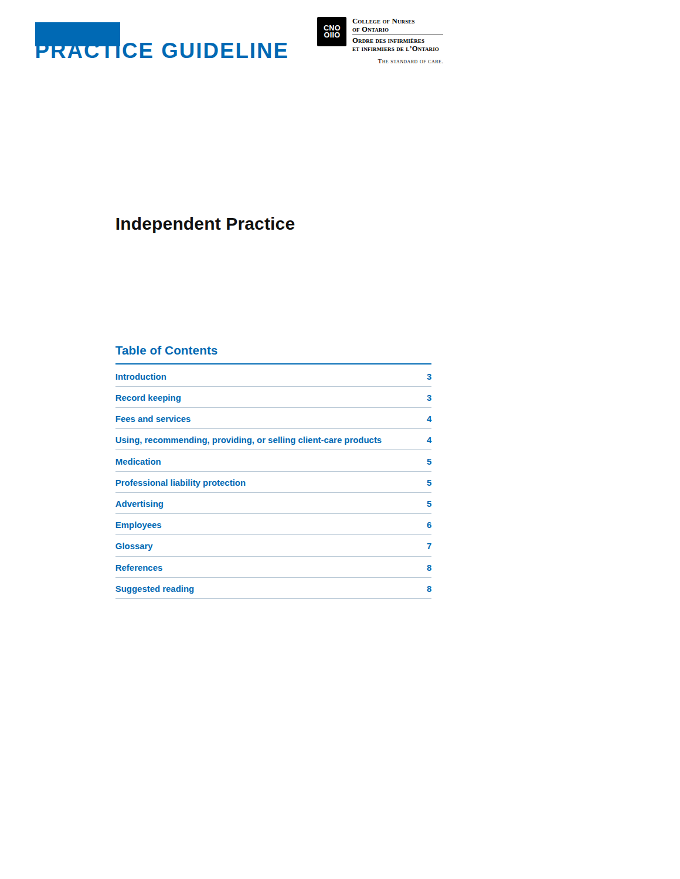PRACTICE GUIDELINE
CNO OIIO
College of Nurses
of Ontario
Ordre des infirmières
et infirmiers de l’Ontario
The standard of care.
Independent Practice
Table of Contents
Introduction 3
Record keeping 3
Fees and services 4
Using, recommending, providing, or selling client-care products 4
Medication 5
Professional liability protection 5
Advertising 5
Employees 6
Glossary 7
References 8
Suggested reading 8